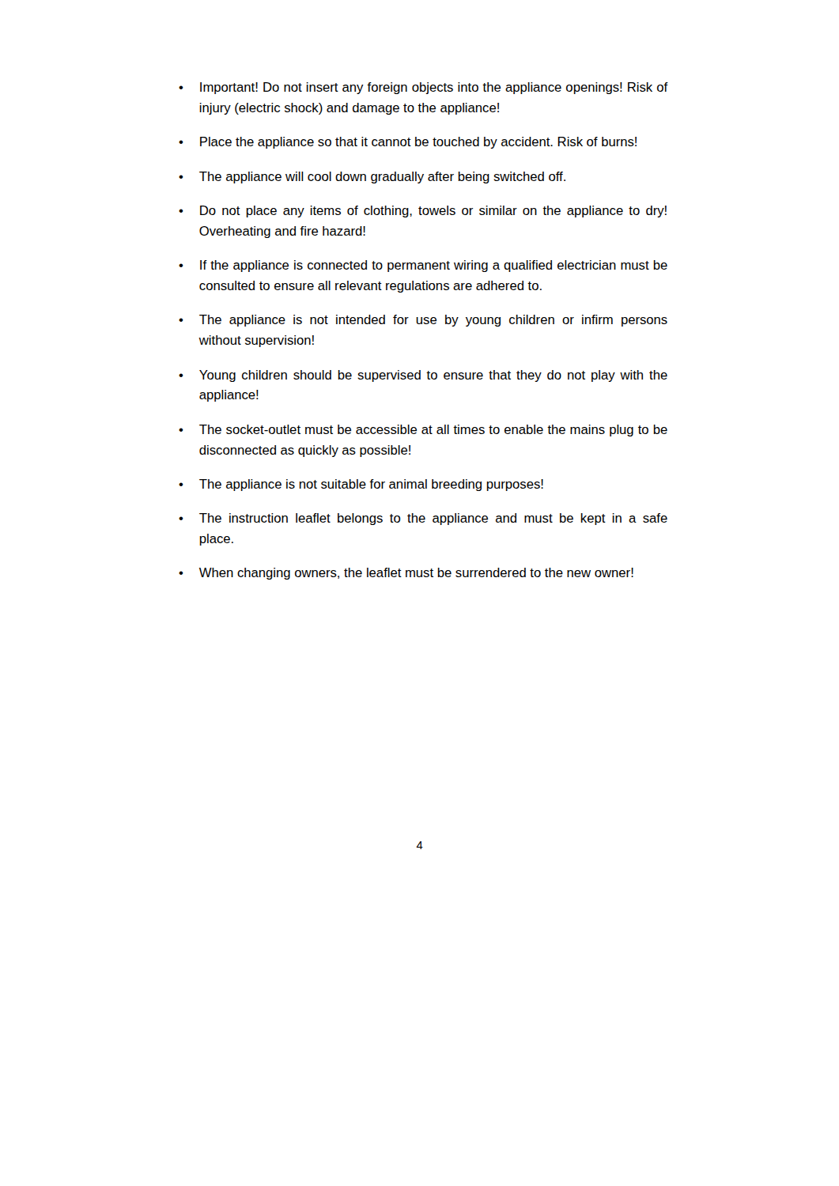Important! Do not insert any foreign objects into the appliance openings! Risk of injury (electric shock) and damage to the appliance!
Place the appliance so that it cannot be touched by accident. Risk of burns!
The appliance will cool down gradually after being switched off.
Do not place any items of clothing, towels or similar on the appliance to dry! Overheating and fire hazard!
If the appliance is connected to permanent wiring a qualified electrician must be consulted to ensure all relevant regulations are adhered to.
The appliance is not intended for use by young children or infirm persons without supervision!
Young children should be supervised to ensure that they do not play with the appliance!
The socket-outlet must be accessible at all times to enable the mains plug to be disconnected as quickly as possible!
The appliance is not suitable for animal breeding purposes!
The instruction leaflet belongs to the appliance and must be kept in a safe place.
When changing owners, the leaflet must be surrendered to the new owner!
4